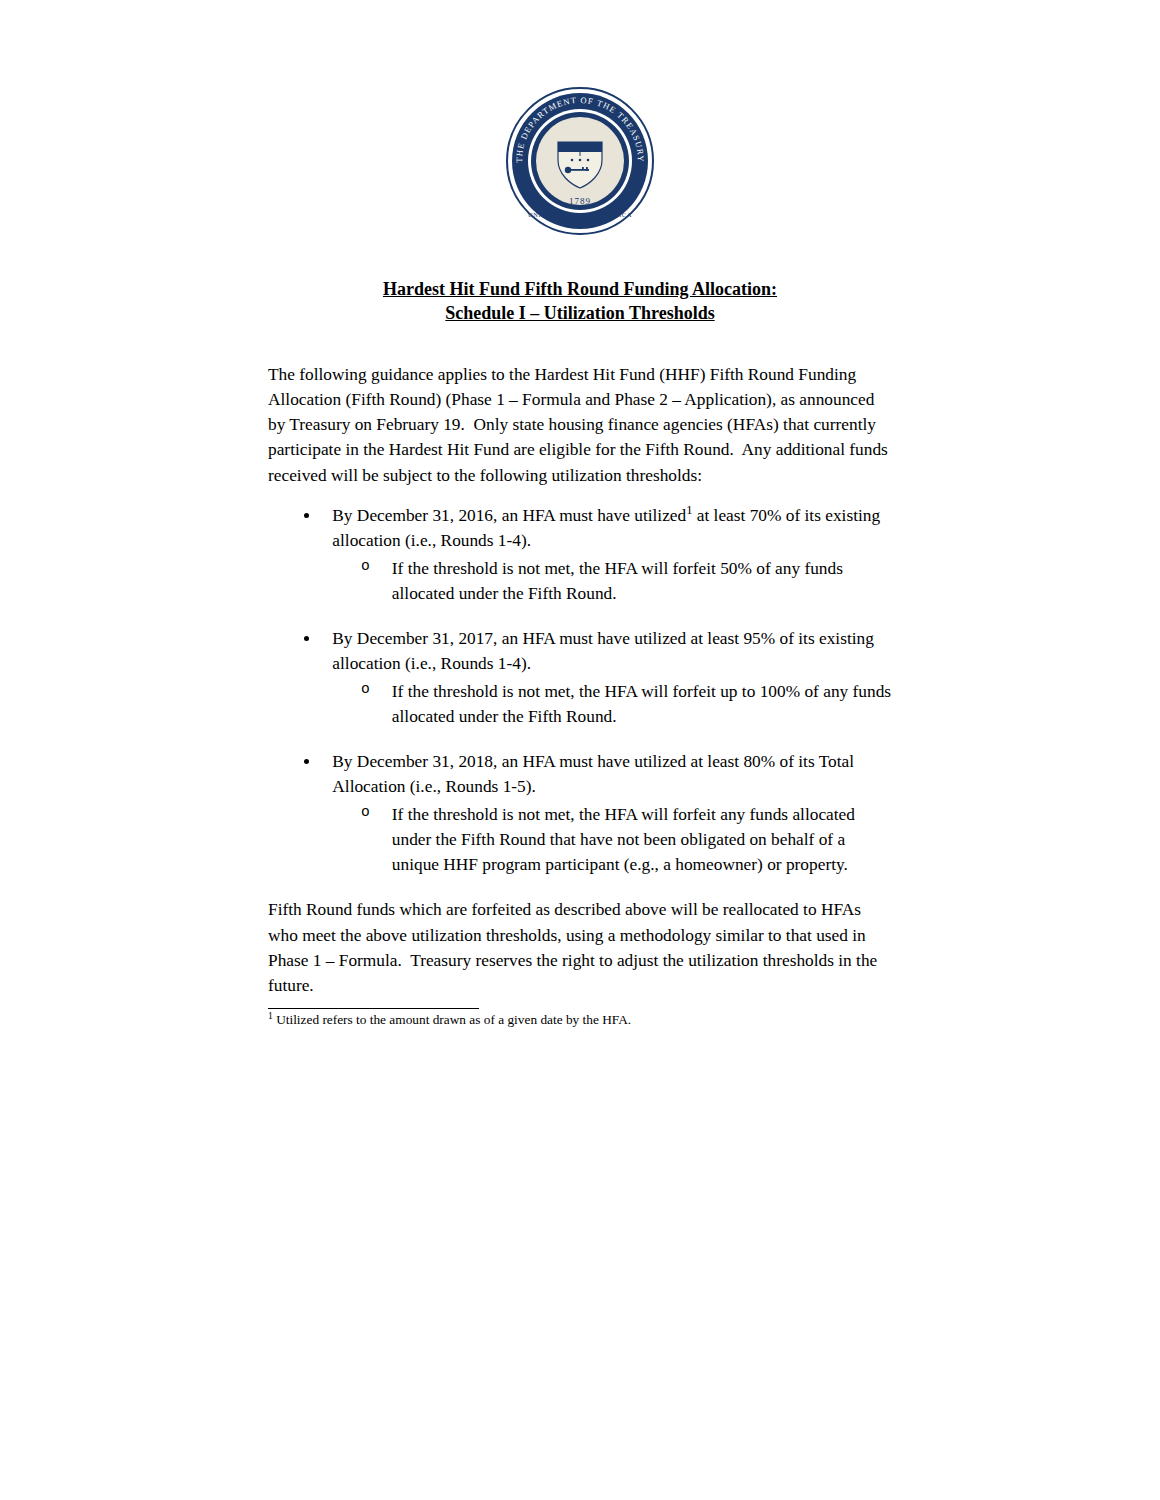THE DEPARTMENT OF THE TREASURY 1789 UNITED STATES OF AMERICA
Hardest Hit Fund Fifth Round Funding Allocation: Schedule I – Utilization Thresholds
The following guidance applies to the Hardest Hit Fund (HHF) Fifth Round Funding Allocation (Fifth Round) (Phase 1 – Formula and Phase 2 – Application), as announced by Treasury on February 19. Only state housing finance agencies (HFAs) that currently participate in the Hardest Hit Fund are eligible for the Fifth Round. Any additional funds received will be subject to the following utilization thresholds:
By December 31, 2016, an HFA must have utilized1 at least 70% of its existing allocation (i.e., Rounds 1-4).
If the threshold is not met, the HFA will forfeit 50% of any funds allocated under the Fifth Round.
By December 31, 2017, an HFA must have utilized at least 95% of its existing allocation (i.e., Rounds 1-4).
If the threshold is not met, the HFA will forfeit up to 100% of any funds allocated under the Fifth Round.
By December 31, 2018, an HFA must have utilized at least 80% of its Total Allocation (i.e., Rounds 1-5).
If the threshold is not met, the HFA will forfeit any funds allocated under the Fifth Round that have not been obligated on behalf of a unique HHF program participant (e.g., a homeowner) or property.
Fifth Round funds which are forfeited as described above will be reallocated to HFAs who meet the above utilization thresholds, using a methodology similar to that used in Phase 1 – Formula. Treasury reserves the right to adjust the utilization thresholds in the future.
1 Utilized refers to the amount drawn as of a given date by the HFA.